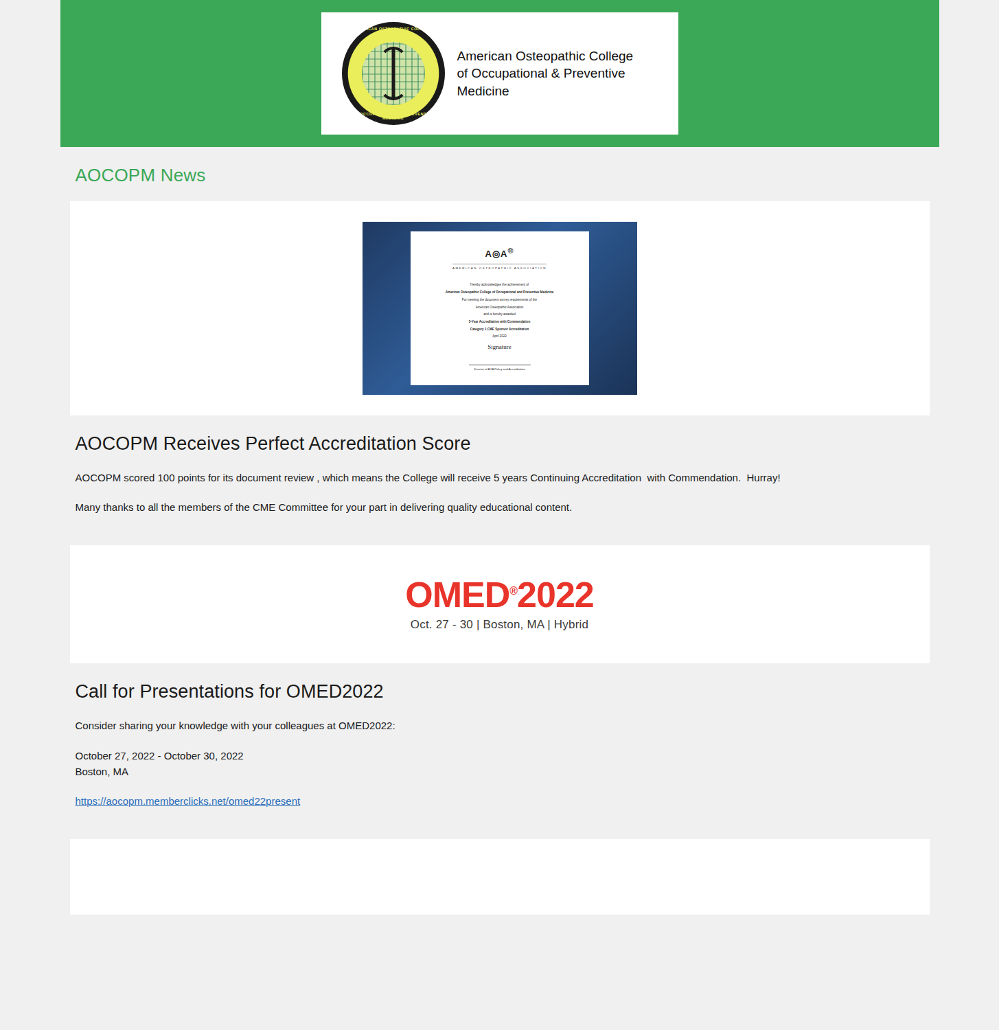AMERICAN OSTEOPATHIC COLLEGE
OF OCCUPATIONAL AND PREVENTIVE MEDICINE
American Osteopathic College
of Occupational & Preventive Medicine
AOCOPM News
A◎A®
AMERICAN OSTEOPATHIC ASSOCIATION
Hereby acknowledges the achievement of
American Osteopathic College of Occupational and Preventive Medicine
For meeting the document survey requirements of the
American Osteopathic Association
and is hereby awarded
5-Year Accreditation with Commendation
Category 1 CME Sponsor Accreditation
April 2022
Signature
Director of AOA Policy and Accreditation
AOCOPM Receives Perfect Accreditation Score
AOCOPM scored 100 points for its document review , which means the College will receive 5 years Continuing Accreditation with Commendation. Hurray!
Many thanks to all the members of the CME Committee for your part in delivering quality educational content.
OMED®2022
Oct. 27 - 30 | Boston, MA | Hybrid
Call for Presentations for OMED2022
Consider sharing your knowledge with your colleagues at OMED2022:
October 27, 2022 - October 30, 2022
Boston, MA
https://aocopm.memberclicks.net/omed22present